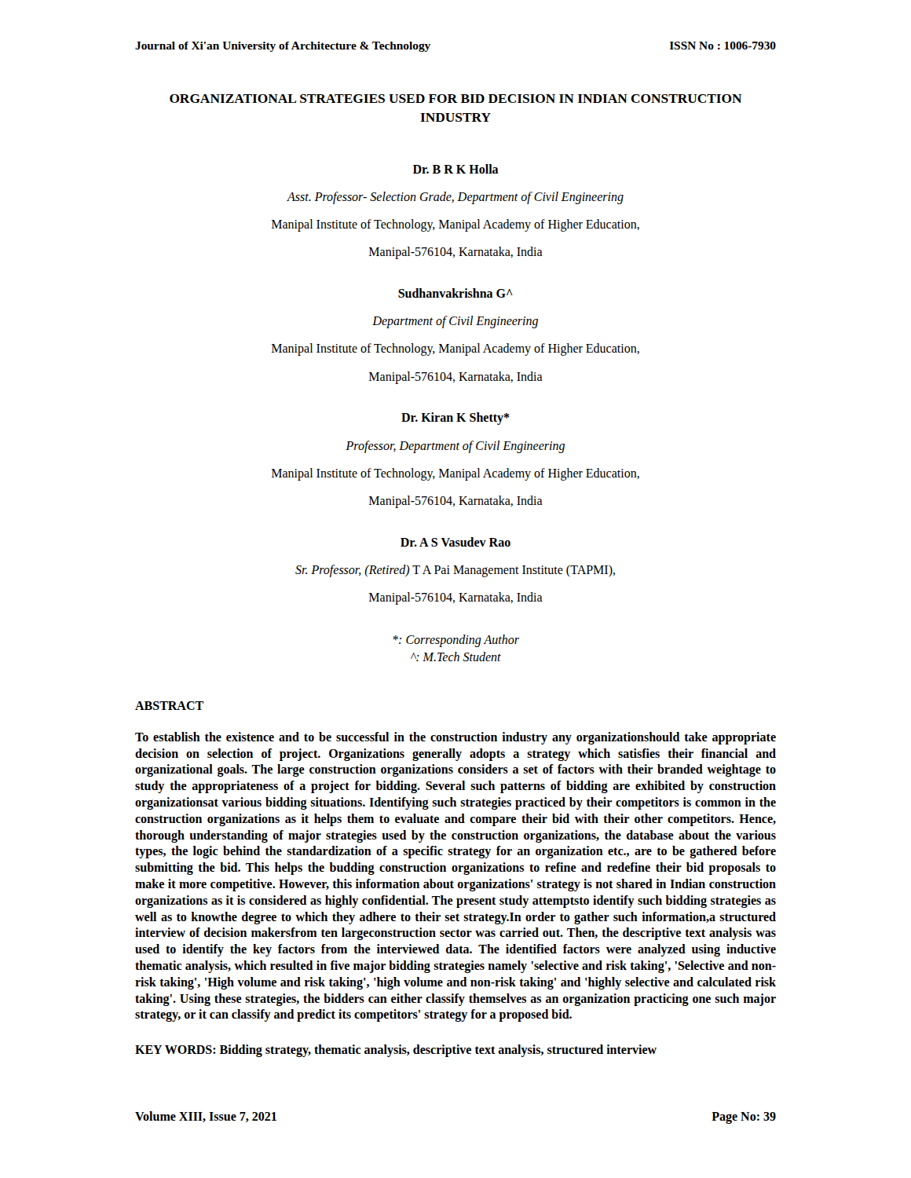Journal of Xi'an University of Architecture & Technology ISSN No : 1006-7930
Organizational Strategies Used for Bid Decision in Indian Construction Industry
Dr. B R K Holla
Asst. Professor- Selection Grade, Department of Civil Engineering
Manipal Institute of Technology, Manipal Academy of Higher Education,
Manipal-576104, Karnataka, India
Sudhanvakrishna G^
Department of Civil Engineering
Manipal Institute of Technology, Manipal Academy of Higher Education,
Manipal-576104, Karnataka, India
Dr. Kiran K Shetty*
Professor, Department of Civil Engineering
Manipal Institute of Technology, Manipal Academy of Higher Education,
Manipal-576104, Karnataka, India
Dr. A S Vasudev Rao
Sr. Professor, (Retired) T A Pai Management Institute (TAPMI),
Manipal-576104, Karnataka, India
*: Corresponding Author
^: M.Tech Student
ABSTRACT
To establish the existence and to be successful in the construction industry any organizationshould take appropriate decision on selection of project. Organizations generally adopts a strategy which satisfies their financial and organizational goals. The large construction organizations considers a set of factors with their branded weightage to study the appropriateness of a project for bidding. Several such patterns of bidding are exhibited by construction organizationsat various bidding situations. Identifying such strategies practiced by their competitors is common in the construction organizations as it helps them to evaluate and compare their bid with their other competitors. Hence, thorough understanding of major strategies used by the construction organizations, the database about the various types, the logic behind the standardization of a specific strategy for an organization etc., are to be gathered before submitting the bid. This helps the budding construction organizations to refine and redefine their bid proposals to make it more competitive. However, this information about organizations' strategy is not shared in Indian construction organizations as it is considered as highly confidential. The present study attemptsto identify such bidding strategies as well as to knowthe degree to which they adhere to their set strategy.In order to gather such information,a structured interview of decision makersfrom ten largeconstruction sector was carried out. Then, the descriptive text analysis was used to identify the key factors from the interviewed data. The identified factors were analyzed using inductive thematic analysis, which resulted in five major bidding strategies namely 'selective and risk taking', 'Selective and non-risk taking', 'High volume and risk taking', 'high volume and non-risk taking' and 'highly selective and calculated risk taking'. Using these strategies, the bidders can either classify themselves as an organization practicing one such major strategy, or it can classify and predict its competitors' strategy for a proposed bid.
KEY WORDS: Bidding strategy, thematic analysis, descriptive text analysis, structured interview
Volume XIII, Issue 7, 2021 Page No: 39